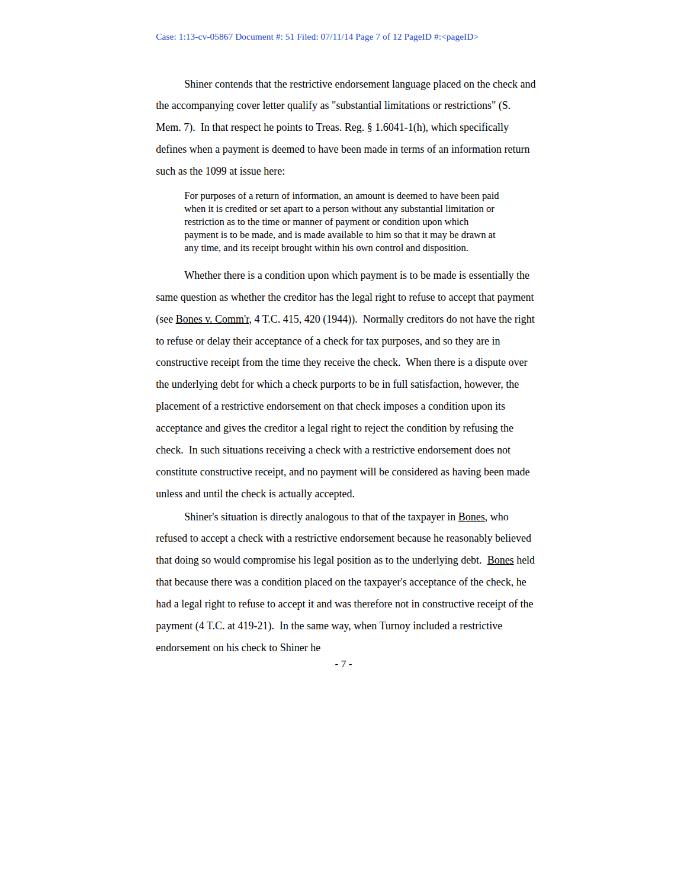Case: 1:13-cv-05867 Document #: 51 Filed: 07/11/14 Page 7 of 12 PageID #:<pageID>
Shiner contends that the restrictive endorsement language placed on the check and the accompanying cover letter qualify as "substantial limitations or restrictions" (S. Mem. 7). In that respect he points to Treas. Reg. § 1.6041-1(h), which specifically defines when a payment is deemed to have been made in terms of an information return such as the 1099 at issue here:
For purposes of a return of information, an amount is deemed to have been paid when it is credited or set apart to a person without any substantial limitation or restriction as to the time or manner of payment or condition upon which payment is to be made, and is made available to him so that it may be drawn at any time, and its receipt brought within his own control and disposition.
Whether there is a condition upon which payment is to be made is essentially the same question as whether the creditor has the legal right to refuse to accept that payment (see Bones v. Comm'r, 4 T.C. 415, 420 (1944)). Normally creditors do not have the right to refuse or delay their acceptance of a check for tax purposes, and so they are in constructive receipt from the time they receive the check. When there is a dispute over the underlying debt for which a check purports to be in full satisfaction, however, the placement of a restrictive endorsement on that check imposes a condition upon its acceptance and gives the creditor a legal right to reject the condition by refusing the check. In such situations receiving a check with a restrictive endorsement does not constitute constructive receipt, and no payment will be considered as having been made unless and until the check is actually accepted.
Shiner's situation is directly analogous to that of the taxpayer in Bones, who refused to accept a check with a restrictive endorsement because he reasonably believed that doing so would compromise his legal position as to the underlying debt. Bones held that because there was a condition placed on the taxpayer's acceptance of the check, he had a legal right to refuse to accept it and was therefore not in constructive receipt of the payment (4 T.C. at 419-21). In the same way, when Turnoy included a restrictive endorsement on his check to Shiner he
- 7 -